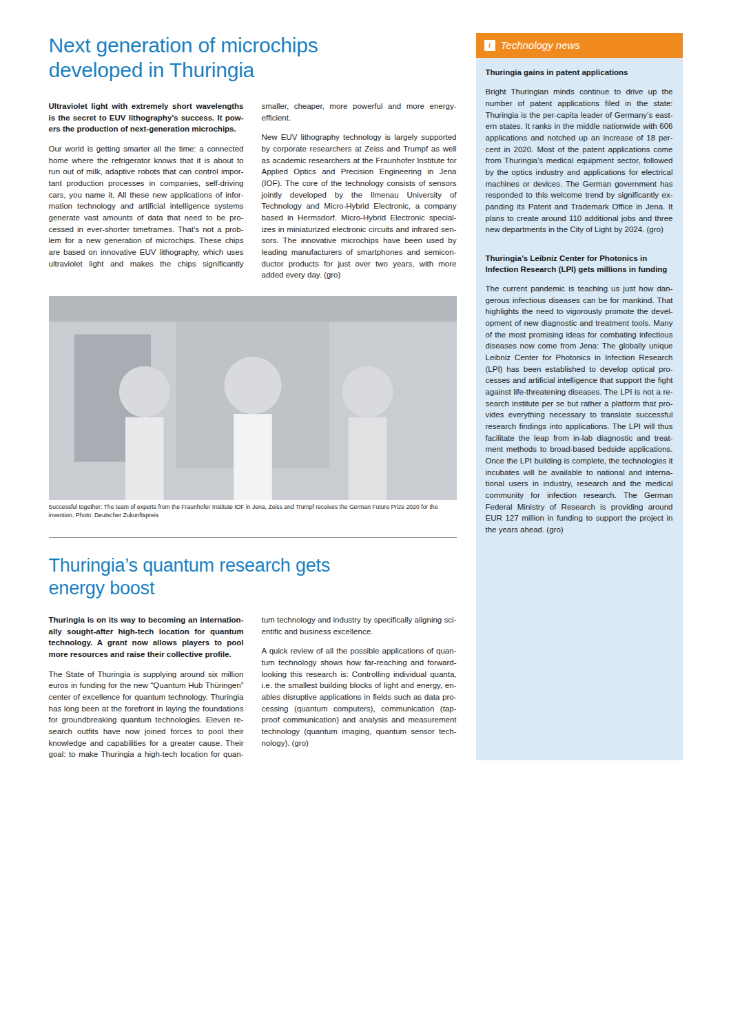Next generation of microchips
developed in Thuringia
Ultraviolet light with extremely short wavelengths is the secret to EUV lithography’s success. It powers the production of next-generation microchips.
Our world is getting smarter all the time: a connected home where the refrigerator knows that it is about to run out of milk, adaptive robots that can control important production processes in companies, self-driving cars, you name it. All these new applications of information technology and artificial intelligence systems generate vast amounts of data that need to be processed in ever-shorter timeframes. That’s not a problem for a new generation of microchips. These chips are based on innovative EUV lithography, which uses ultraviolet light and makes the chips significantly smaller, cheaper, more powerful and more energy-efficient.
New EUV lithography technology is largely supported by corporate researchers at Zeiss and Trumpf as well as academic researchers at the Fraunhofer Institute for Applied Optics and Precision Engineering in Jena (IOF). The core of the technology consists of sensors jointly developed by the Ilmenau University of Technology and Micro-Hybrid Electronic, a company based in Hermsdorf. Micro-Hybrid Electronic specializes in miniaturized electronic circuits and infrared sensors. The innovative microchips have been used by leading manufacturers of smartphones and semiconductor products for just over two years, with more added every day. (gro)
Successful together: The team of experts from the Fraunhofer Institute IOF in Jena, Zeiss and Trumpf receives the German Future Prize 2020 for the invention. Photo: Deutscher Zukunftspreis
Thuringia’s quantum research gets
energy boost
Thuringia is on its way to becoming an internationally sought-after high-tech location for quantum technology. A grant now allows players to pool more resources and raise their collective profile.
The State of Thuringia is supplying around six million euros in funding for the new “Quantum Hub Thüringen” center of excellence for quantum technology. Thuringia has long been at the forefront in laying the foundations for groundbreaking quantum technologies. Eleven research outfits have now joined forces to pool their knowledge and capabilities for a greater cause. Their goal: to make Thuringia a high-tech location for quantum technology and industry by specifically aligning scientific and business excellence.
A quick review of all the possible applications of quantum technology shows how far-reaching and forward-looking this research is: Controlling individual quanta, i.e. the smallest building blocks of light and energy, enables disruptive applications in fields such as data processing (quantum computers), communication (tap-proof communication) and analysis and measurement technology (quantum imaging, quantum sensor technology). (gro)
i Technology news
Thuringia gains in patent applications
Bright Thuringian minds continue to drive up the number of patent applications filed in the state: Thuringia is the per-capita leader of Germany’s eastern states. It ranks in the middle nationwide with 606 applications and notched up an increase of 18 percent in 2020. Most of the patent applications come from Thuringia’s medical equipment sector, followed by the optics industry and applications for electrical machines or devices. The German government has responded to this welcome trend by significantly expanding its Patent and Trademark Office in Jena. It plans to create around 110 additional jobs and three new departments in the City of Light by 2024. (gro)
Thuringia’s Leibniz Center for Photonics in Infection Research (LPI) gets millions in funding
The current pandemic is teaching us just how dangerous infectious diseases can be for mankind. That highlights the need to vigorously promote the development of new diagnostic and treatment tools. Many of the most promising ideas for combating infectious diseases now come from Jena: The globally unique Leibniz Center for Photonics in Infection Research (LPI) has been established to develop optical processes and artificial intelligence that support the fight against life-threatening diseases. The LPI is not a research institute per se but rather a platform that provides everything necessary to translate successful research findings into applications. The LPI will thus facilitate the leap from in-lab diagnostic and treatment methods to broad-based bedside applications. Once the LPI building is complete, the technologies it incubates will be available to national and international users in industry, research and the medical community for infection research. The German Federal Ministry of Research is providing around EUR 127 million in funding to support the project in the years ahead. (gro)